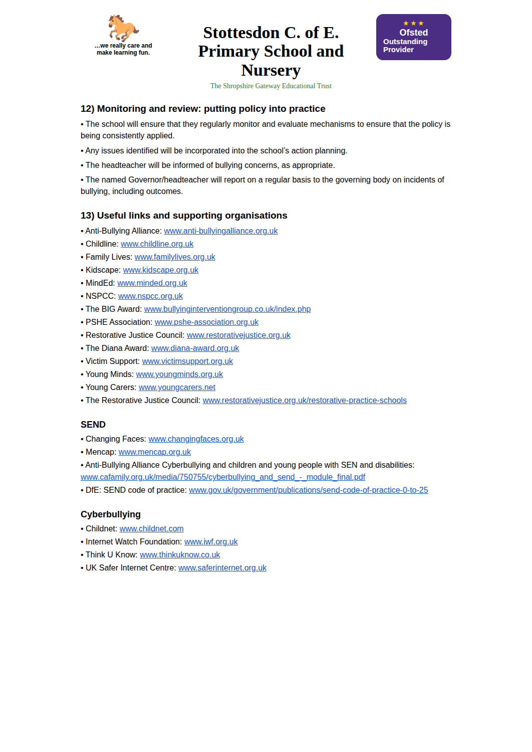🐎
…we really care and
make learning fun.
Stottesdon C. of E. Primary School and Nursery
The Shropshire Gateway Educational Trust
★★★
Ofsted
Outstanding
Provider
12) Monitoring and review: putting policy into practice
• The school will ensure that they regularly monitor and evaluate mechanisms to ensure that the policy is being consistently applied.
• Any issues identified will be incorporated into the school’s action planning.
• The headteacher will be informed of bullying concerns, as appropriate.
• The named Governor/headteacher will report on a regular basis to the governing body on incidents of bullying, including outcomes.
13) Useful links and supporting organisations
Anti-Bullying Alliance: www.anti-bullyingalliance.org.uk
Childline: www.childline.org.uk
Family Lives: www.familylives.org.uk
Kidscape: www.kidscape.org.uk
MindEd: www.minded.org.uk
NSPCC: www.nspcc.org.uk
The BIG Award: www.bullyinginterventiongroup.co.uk/index.php
PSHE Association: www.pshe-association.org.uk
Restorative Justice Council: www.restorativejustice.org.uk
The Diana Award: www.diana-award.org.uk
Victim Support: www.victimsupport.org.uk
Young Minds: www.youngminds.org.uk
Young Carers: www.youngcarers.net
The Restorative Justice Council: www.restorativejustice.org.uk/restorative-practice-schools
SEND
Changing Faces: www.changingfaces.org.uk
Mencap: www.mencap.org.uk
Anti-Bullying Alliance Cyberbullying and children and young people with SEN and disabilities: www.cafamily.org.uk/media/750755/cyberbullying_and_send_-_module_final.pdf
DfE: SEND code of practice: www.gov.uk/government/publications/send-code-of-practice-0-to-25
Cyberbullying
Childnet: www.childnet.com
Internet Watch Foundation: www.iwf.org.uk
Think U Know: www.thinkuknow.co.uk
UK Safer Internet Centre: www.saferinternet.org.uk